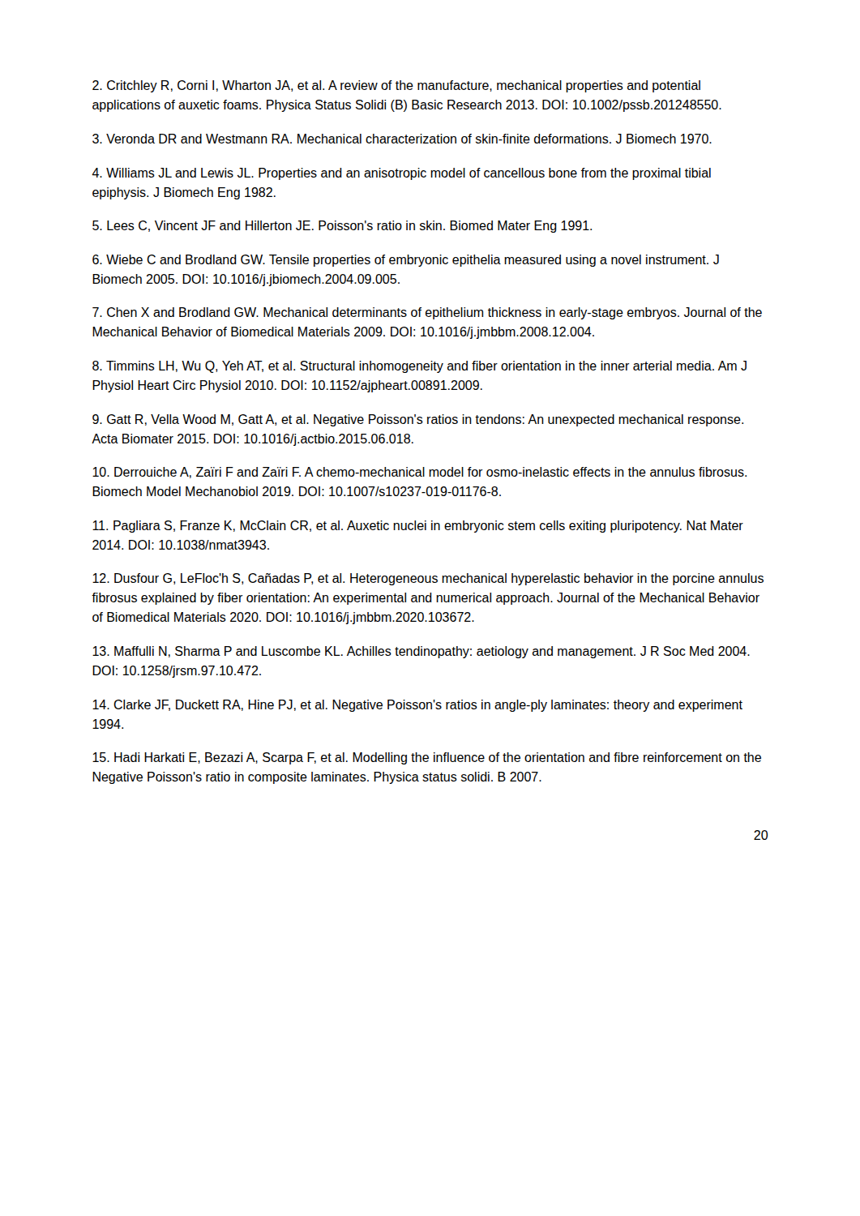2. Critchley R, Corni I, Wharton JA, et al. A review of the manufacture, mechanical properties and potential applications of auxetic foams. Physica Status Solidi (B) Basic Research 2013. DOI: 10.1002/pssb.201248550.
3. Veronda DR and Westmann RA. Mechanical characterization of skin-finite deformations. J Biomech 1970.
4. Williams JL and Lewis JL. Properties and an anisotropic model of cancellous bone from the proximal tibial epiphysis. J Biomech Eng 1982.
5. Lees C, Vincent JF and Hillerton JE. Poisson's ratio in skin. Biomed Mater Eng 1991.
6. Wiebe C and Brodland GW. Tensile properties of embryonic epithelia measured using a novel instrument. J Biomech 2005. DOI: 10.1016/j.jbiomech.2004.09.005.
7. Chen X and Brodland GW. Mechanical determinants of epithelium thickness in early-stage embryos. Journal of the Mechanical Behavior of Biomedical Materials 2009. DOI: 10.1016/j.jmbbm.2008.12.004.
8. Timmins LH, Wu Q, Yeh AT, et al. Structural inhomogeneity and fiber orientation in the inner arterial media. Am J Physiol Heart Circ Physiol 2010. DOI: 10.1152/ajpheart.00891.2009.
9. Gatt R, Vella Wood M, Gatt A, et al. Negative Poisson's ratios in tendons: An unexpected mechanical response. Acta Biomater 2015. DOI: 10.1016/j.actbio.2015.06.018.
10. Derrouiche A, Zaïri F and Zaïri F. A chemo-mechanical model for osmo-inelastic effects in the annulus fibrosus. Biomech Model Mechanobiol 2019. DOI: 10.1007/s10237-019-01176-8.
11. Pagliara S, Franze K, McClain CR, et al. Auxetic nuclei in embryonic stem cells exiting pluripotency. Nat Mater 2014. DOI: 10.1038/nmat3943.
12. Dusfour G, LeFloc'h S, Cañadas P, et al. Heterogeneous mechanical hyperelastic behavior in the porcine annulus fibrosus explained by fiber orientation: An experimental and numerical approach. Journal of the Mechanical Behavior of Biomedical Materials 2020. DOI: 10.1016/j.jmbbm.2020.103672.
13. Maffulli N, Sharma P and Luscombe KL. Achilles tendinopathy: aetiology and management. J R Soc Med 2004. DOI: 10.1258/jrsm.97.10.472.
14. Clarke JF, Duckett RA, Hine PJ, et al. Negative Poisson's ratios in angle-ply laminates: theory and experiment 1994.
15. Hadi Harkati E, Bezazi A, Scarpa F, et al. Modelling the influence of the orientation and fibre reinforcement on the Negative Poisson's ratio in composite laminates. Physica status solidi. B 2007.
20